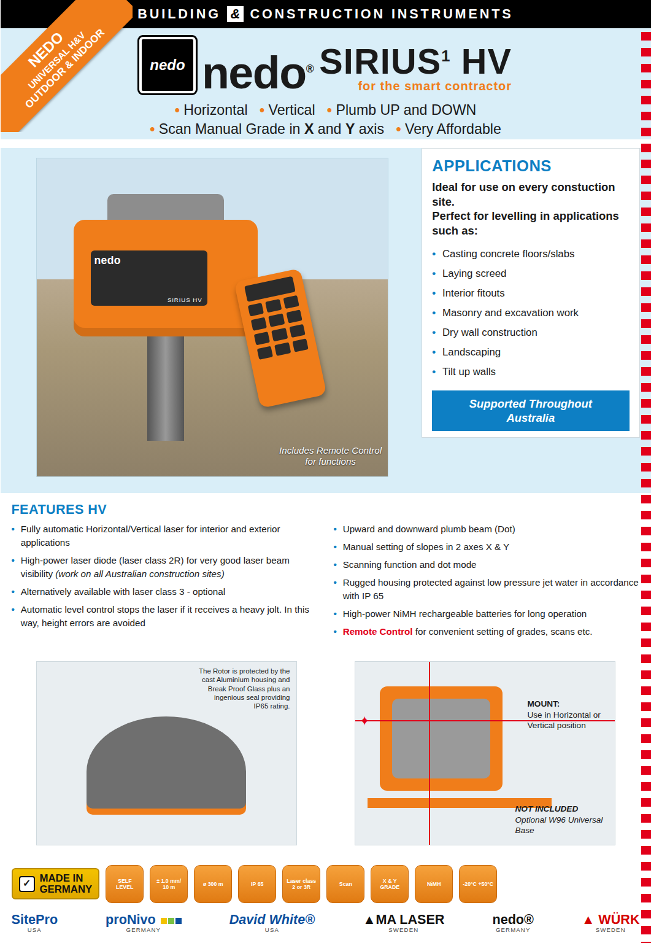NEDO UNIVERSAL H&V OUTDOOR & INDOOR
BUILDING & CONSTRUCTION INSTRUMENTS
nedo
nedo®
SIRIUS1 HV
for the smart contractor
• Horizontal • Vertical • Plumb UP and DOWN
• Scan Manual Grade in X and Y axis • Very Affordable
nedo
SIRIUS HV
Includes Remote Control
for functions
APPLICATIONS
Ideal for use on every constuction site.
Perfect for levelling in applications such as:
Casting concrete floors/slabs
Laying screed
Interior fitouts
Masonry and excavation work
Dry wall construction
Landscaping
Tilt up walls
Supported Throughout
Australia
FEATURES HV
Fully automatic Horizontal/Vertical laser for interior and exterior applications
High-power laser diode (laser class 2R) for very good laser beam visibility (work on all Australian construction sites)
Alternatively available with laser class 3 - optional
Automatic level control stops the laser if it receives a heavy jolt. In this way, height errors are avoided
Upward and downward plumb beam (Dot)
Manual setting of slopes in 2 axes X & Y
Scanning function and dot mode
Rugged housing protected against low pressure jet water in accordance with IP 65
High-power NiMH rechargeable batteries for long operation
Remote Control for convenient setting of grades, scans etc.
The Rotor is protected by the cast Aluminium housing and Break Proof Glass plus an ingenious seal providing IP65 rating.
✦
MOUNT: Use in Horizontal or Vertical position
NOT INCLUDED
Optional W96 Universal Base
✓MADE IN
GERMANY
SELF
LEVEL
± 1.0 mm/
10 m
ø 300 m
IP 65
Laser class
2 or 3R
Scan
X & Y
GRADE
NiMH
-20°C +50°C
SitePro
USA
proNivo
GERMANY
David White®
USA
▲MA LASER
SWEDEN
nedo®
GERMANY
▲ WÜRK
SWEDEN